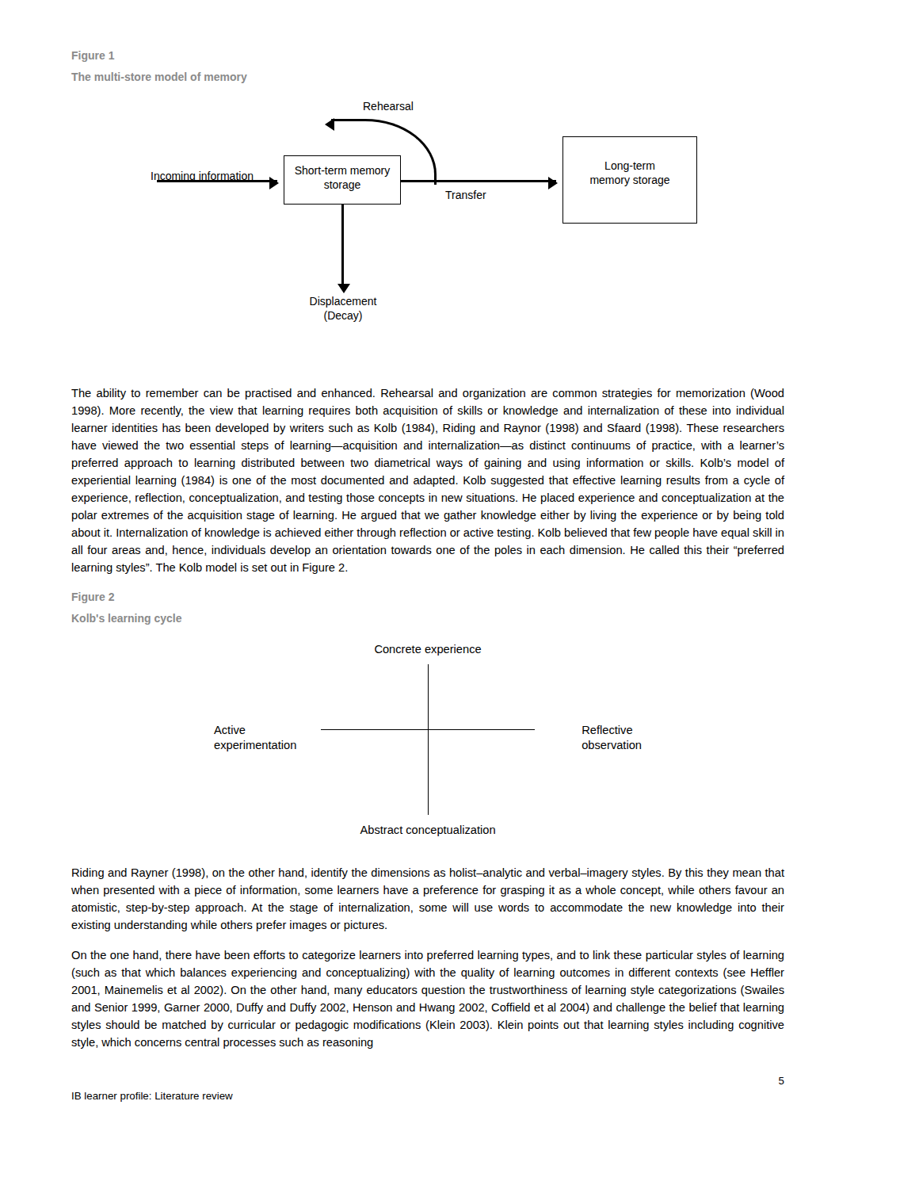Figure 1
The multi-store model of memory
Rehearsal
Incoming information
Short-term memory
storage
Transfer
Long-term
memory storage
Displacement
(Decay)
The ability to remember can be practised and enhanced. Rehearsal and organization are common strategies for memorization (Wood 1998). More recently, the view that learning requires both acquisition of skills or knowledge and internalization of these into individual learner identities has been developed by writers such as Kolb (1984), Riding and Raynor (1998) and Sfaard (1998). These researchers have viewed the two essential steps of learning—acquisition and internalization—as distinct continuums of practice, with a learner’s preferred approach to learning distributed between two diametrical ways of gaining and using information or skills. Kolb’s model of experiential learning (1984) is one of the most documented and adapted. Kolb suggested that effective learning results from a cycle of experience, reflection, conceptualization, and testing those concepts in new situations. He placed experience and conceptualization at the polar extremes of the acquisition stage of learning. He argued that we gather knowledge either by living the experience or by being told about it. Internalization of knowledge is achieved either through reflection or active testing. Kolb believed that few people have equal skill in all four areas and, hence, individuals develop an orientation towards one of the poles in each dimension. He called this their “preferred learning styles”. The Kolb model is set out in Figure 2.
Figure 2
Kolb's learning cycle
Concrete experience
Active
experimentation
Reflective
observation
Abstract conceptualization
Riding and Rayner (1998), on the other hand, identify the dimensions as holist–analytic and verbal–imagery styles. By this they mean that when presented with a piece of information, some learners have a preference for grasping it as a whole concept, while others favour an atomistic, step-by-step approach. At the stage of internalization, some will use words to accommodate the new knowledge into their existing understanding while others prefer images or pictures.
On the one hand, there have been efforts to categorize learners into preferred learning types, and to link these particular styles of learning (such as that which balances experiencing and conceptualizing) with the quality of learning outcomes in different contexts (see Heffler 2001, Mainemelis et al 2002). On the other hand, many educators question the trustworthiness of learning style categorizations (Swailes and Senior 1999, Garner 2000, Duffy and Duffy 2002, Henson and Hwang 2002, Coffield et al 2004) and challenge the belief that learning styles should be matched by curricular or pedagogic modifications (Klein 2003). Klein points out that learning styles including cognitive style, which concerns central processes such as reasoning
5 IB learner profile: Literature review